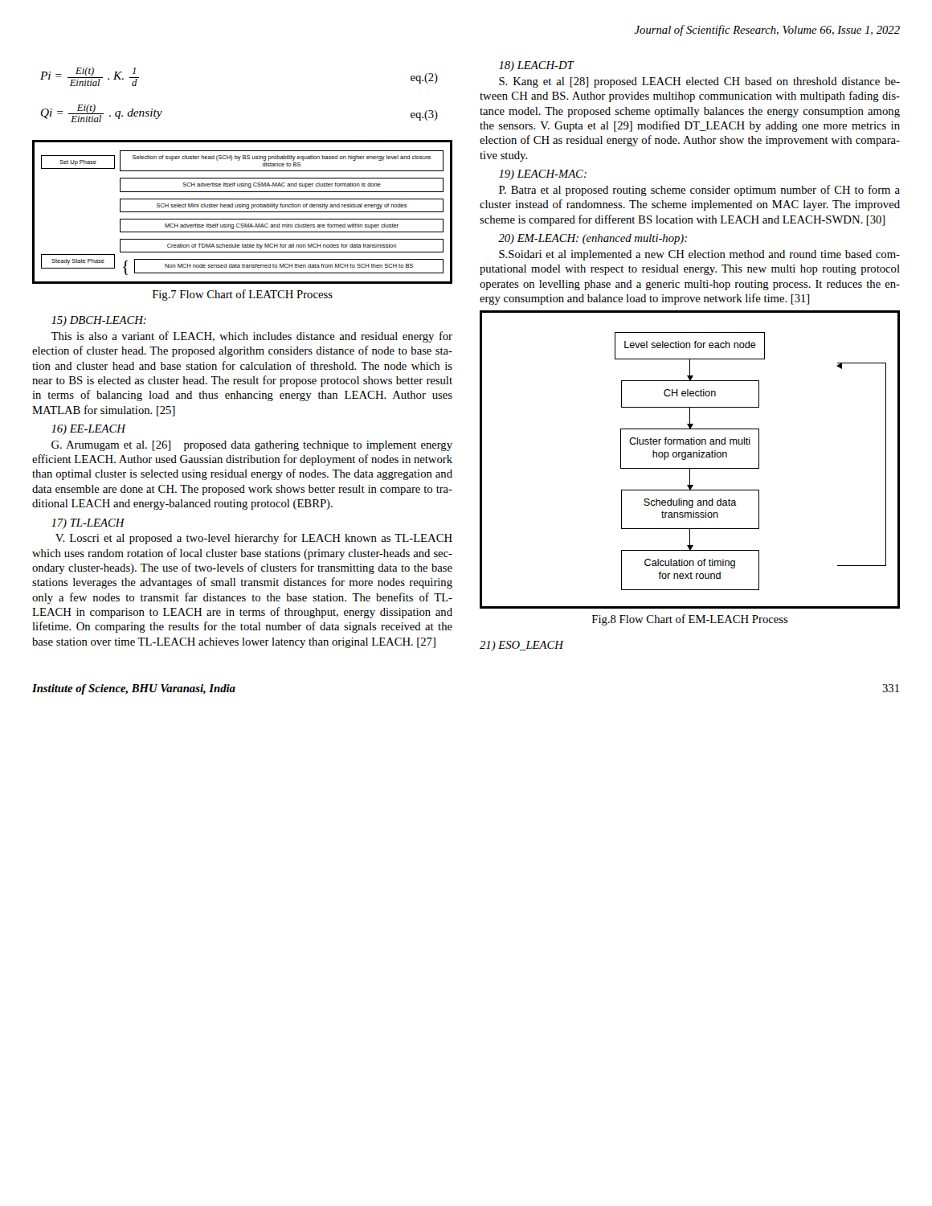Journal of Scientific Research, Volume 66, Issue 1, 2022
Pi = Ei(t) Einitial . K. 1 d eq.(2)
Qi = Ei(t) Einitial . q. density eq.(3)
Set Up Phase
Steady State Phase
Selection of super cluster head (SCH) by BS using probability equation based on higher energy level and closure distance to BS
SCH advertise itself using CSMA-MAC and super cluster formation is done
SCH select Mini cluster head using probability function of density and residual energy of nodes
MCH advertise itself using CSMA-MAC and mini clusters are formed within super cluster
Creation of TDMA schedule table by MCH for all non MCH nodes for data transmission
{
Non MCH node sensed data transferred to MCH then data from MCH to SCH then SCH to BS
Fig.7 Flow Chart of LEATCH Process
15) DBCH-LEACH:
This is also a variant of LEACH, which includes distance and residual energy for election of cluster head. The proposed algorithm considers distance of node to base station and cluster head and base station for calculation of threshold. The node which is near to BS is elected as cluster head. The result for propose protocol shows better result in terms of balancing load and thus enhancing energy than LEACH. Author uses MATLAB for simulation. [25]
16) EE-LEACH
G. Arumugam et al. [26] proposed data gathering technique to implement energy efficient LEACH. Author used Gaussian distribution for deployment of nodes in network than optimal cluster is selected using residual energy of nodes. The data aggregation and data ensemble are done at CH. The proposed work shows better result in compare to traditional LEACH and energy-balanced routing protocol (EBRP).
17) TL-LEACH
V. Loscri et al proposed a two-level hierarchy for LEACH known as TL-LEACH which uses random rotation of local cluster base stations (primary cluster-heads and secondary cluster-heads). The use of two-levels of clusters for transmitting data to the base stations leverages the advantages of small transmit distances for more nodes requiring only a few nodes to transmit far distances to the base station. The benefits of TL-LEACH in comparison to LEACH are in terms of throughput, energy dissipation and lifetime. On comparing the results for the total number of data signals received at the base station over time TL-LEACH achieves lower latency than original LEACH. [27]
18) LEACH-DT
S. Kang et al [28] proposed LEACH elected CH based on threshold distance between CH and BS. Author provides multihop communication with multipath fading distance model. The proposed scheme optimally balances the energy consumption among the sensors. V. Gupta et al [29] modified DT_LEACH by adding one more metrics in election of CH as residual energy of node. Author show the improvement with comparative study.
19) LEACH-MAC:
P. Batra et al proposed routing scheme consider optimum number of CH to form a cluster instead of randomness. The scheme implemented on MAC layer. The improved scheme is compared for different BS location with LEACH and LEACH-SWDN. [30]
20) EM-LEACH: (enhanced multi-hop):
S.Soidari et al implemented a new CH election method and round time based computational model with respect to residual energy. This new multi hop routing protocol operates on levelling phase and a generic multi-hop routing process. It reduces the energy consumption and balance load to improve network life time. [31]
Level selection for each node
CH election
Cluster formation and multi
hop organization
Scheduling and data
transmission
Calculation of timing
for next round
Fig.8 Flow Chart of EM-LEACH Process
21) ESO_LEACH
Institute of Science, BHU Varanasi, India
331